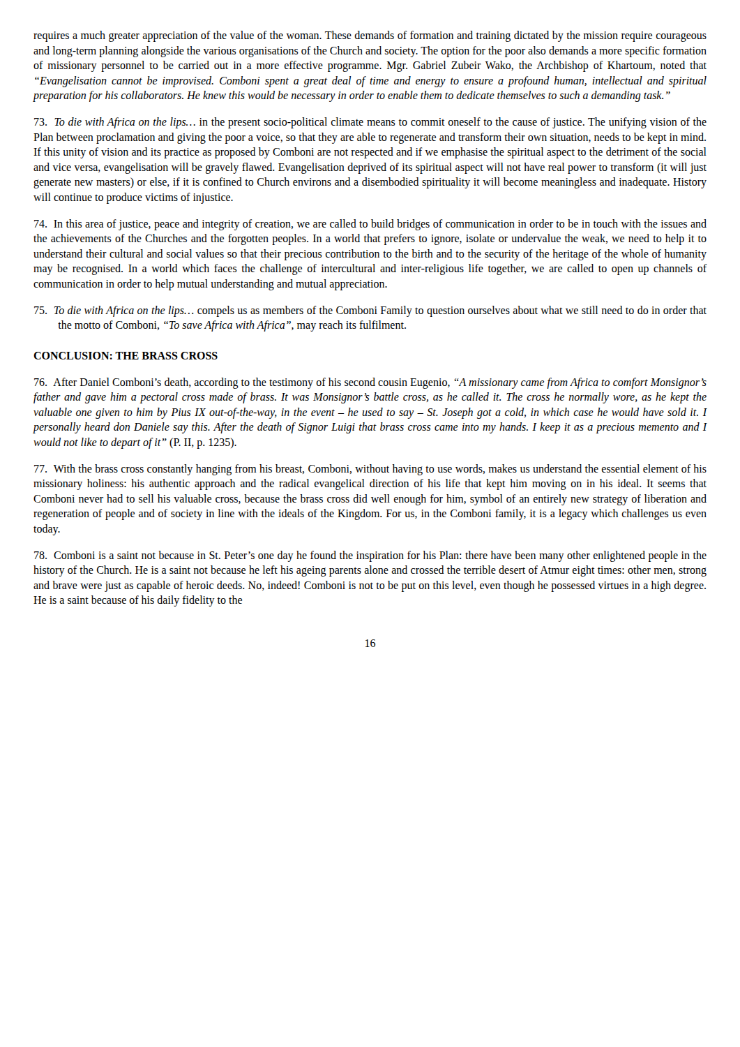requires a much greater appreciation of the value of the woman. These demands of formation and training dictated by the mission require courageous and long-term planning alongside the various organisations of the Church and society. The option for the poor also demands a more specific formation of missionary personnel to be carried out in a more effective programme. Mgr. Gabriel Zubeir Wako, the Archbishop of Khartoum, noted that “Evangelisation cannot be improvised. Comboni spent a great deal of time and energy to ensure a profound human, intellectual and spiritual preparation for his collaborators. He knew this would be necessary in order to enable them to dedicate themselves to such a demanding task.”
73. To die with Africa on the lips… in the present socio-political climate means to commit oneself to the cause of justice. The unifying vision of the Plan between proclamation and giving the poor a voice, so that they are able to regenerate and transform their own situation, needs to be kept in mind. If this unity of vision and its practice as proposed by Comboni are not respected and if we emphasise the spiritual aspect to the detriment of the social and vice versa, evangelisation will be gravely flawed. Evangelisation deprived of its spiritual aspect will not have real power to transform (it will just generate new masters) or else, if it is confined to Church environs and a disembodied spirituality it will become meaningless and inadequate. History will continue to produce victims of injustice.
74. In this area of justice, peace and integrity of creation, we are called to build bridges of communication in order to be in touch with the issues and the achievements of the Churches and the forgotten peoples. In a world that prefers to ignore, isolate or undervalue the weak, we need to help it to understand their cultural and social values so that their precious contribution to the birth and to the security of the heritage of the whole of humanity may be recognised. In a world which faces the challenge of intercultural and inter-religious life together, we are called to open up channels of communication in order to help mutual understanding and mutual appreciation.
75. To die with Africa on the lips… compels us as members of the Comboni Family to question ourselves about what we still need to do in order that the motto of Comboni, “To save Africa with Africa”, may reach its fulfilment.
Conclusion: The Brass Cross
76. After Daniel Comboni’s death, according to the testimony of his second cousin Eugenio, “A missionary came from Africa to comfort Monsignor’s father and gave him a pectoral cross made of brass. It was Monsignor’s battle cross, as he called it. The cross he normally wore, as he kept the valuable one given to him by Pius IX out-of-the-way, in the event – he used to say – St. Joseph got a cold, in which case he would have sold it. I personally heard don Daniele say this. After the death of Signor Luigi that brass cross came into my hands. I keep it as a precious memento and I would not like to depart of it” (P. II, p. 1235).
77. With the brass cross constantly hanging from his breast, Comboni, without having to use words, makes us understand the essential element of his missionary holiness: his authentic approach and the radical evangelical direction of his life that kept him moving on in his ideal. It seems that Comboni never had to sell his valuable cross, because the brass cross did well enough for him, symbol of an entirely new strategy of liberation and regeneration of people and of society in line with the ideals of the Kingdom. For us, in the Comboni family, it is a legacy which challenges us even today.
78. Comboni is a saint not because in St. Peter’s one day he found the inspiration for his Plan: there have been many other enlightened people in the history of the Church. He is a saint not because he left his ageing parents alone and crossed the terrible desert of Atmur eight times: other men, strong and brave were just as capable of heroic deeds. No, indeed! Comboni is not to be put on this level, even though he possessed virtues in a high degree. He is a saint because of his daily fidelity to the
16